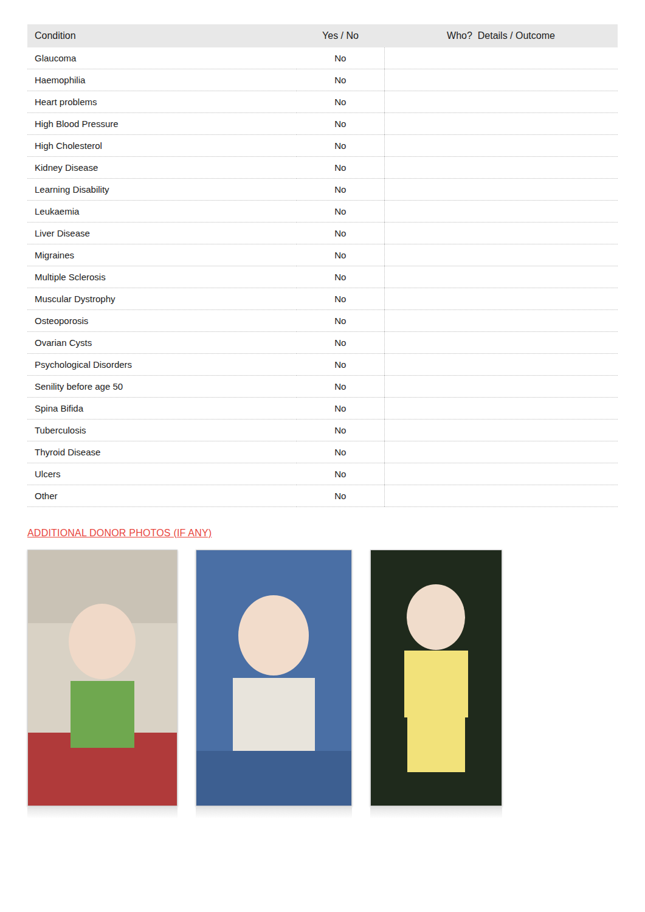| Condition | Yes / No | Who? Details / Outcome |
| --- | --- | --- |
| Glaucoma | No | |
| Haemophilia | No | |
| Heart problems | No | |
| High Blood Pressure | No | |
| High Cholesterol | No | |
| Kidney Disease | No | |
| Learning Disability | No | |
| Leukaemia | No | |
| Liver Disease | No | |
| Migraines | No | |
| Multiple Sclerosis | No | |
| Muscular Dystrophy | No | |
| Osteoporosis | No | |
| Ovarian Cysts | No | |
| Psychological Disorders | No | |
| Senility before age 50 | No | |
| Spina Bifida | No | |
| Tuberculosis | No | |
| Thyroid Disease | No | |
| Ulcers | No | |
| Other | No | |
ADDITIONAL DONOR PHOTOS (IF ANY)